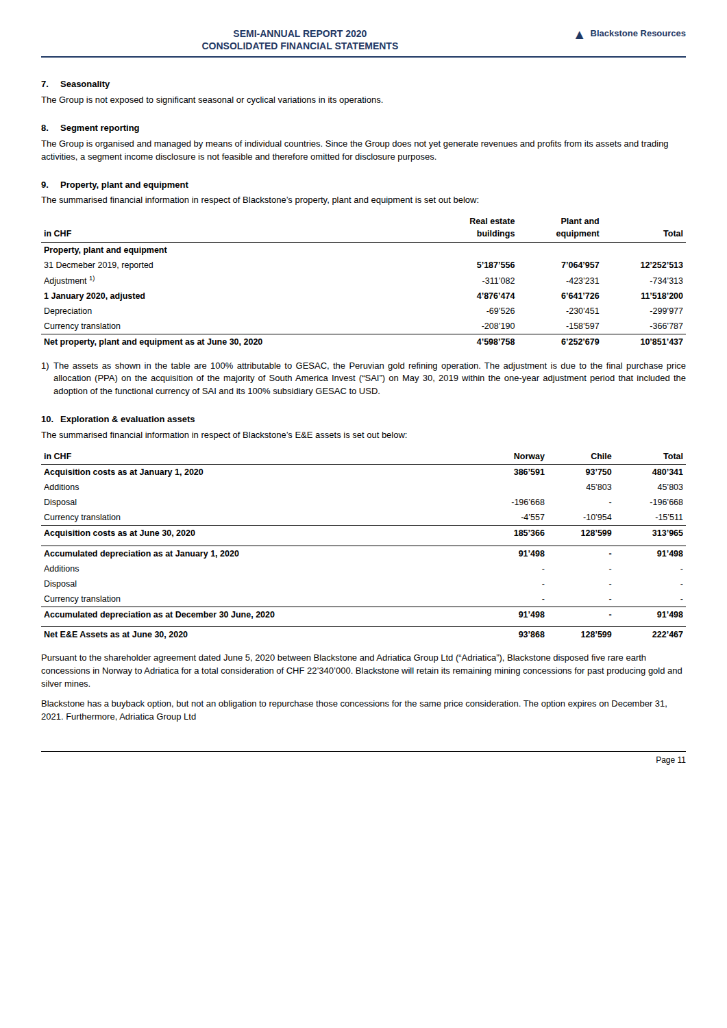SEMI-ANNUAL REPORT 2020
CONSOLIDATED FINANCIAL STATEMENTS
▲Blackstone Resources
7. Seasonality
The Group is not exposed to significant seasonal or cyclical variations in its operations.
8. Segment reporting
The Group is organised and managed by means of individual countries. Since the Group does not yet generate revenues and profits from its assets and trading activities, a segment income disclosure is not feasible and therefore omitted for disclosure purposes.
9. Property, plant and equipment
The summarised financial information in respect of Blackstone’s property, plant and equipment is set out below:
| in CHF | Real estate buildings | Plant and equipment | Total |
| --- | --- | --- | --- |
| Property, plant and equipment | | | |
| 31 Decmeber 2019, reported | 5’187’556 | 7’064’957 | 12’252’513 |
| Adjustment 1) | -311’082 | -423’231 | -734’313 |
| 1 January 2020, adjusted | 4’876’474 | 6’641’726 | 11’518’200 |
| Depreciation | -69’526 | -230’451 | -299’977 |
| Currency translation | -208’190 | -158’597 | -366’787 |
| Net property, plant and equipment as at June 30, 2020 | 4’598’758 | 6’252’679 | 10’851’437 |
1) The assets as shown in the table are 100% attributable to GESAC, the Peruvian gold refining operation. The adjustment is due to the final purchase price allocation (PPA) on the acquisition of the majority of South America Invest (“SAI”) on May 30, 2019 within the one-year adjustment period that included the adoption of the functional currency of SAI and its 100% subsidiary GESAC to USD.
10. Exploration & evaluation assets
The summarised financial information in respect of Blackstone’s E&E assets is set out below:
| in CHF | Norway | Chile | Total |
| --- | --- | --- | --- |
| Acquisition costs as at January 1, 2020 | 386’591 | 93’750 | 480’341 |
| Additions | | 45’803 | 45’803 |
| Disposal | -196’668 | - | -196’668 |
| Currency translation | -4’557 | -10’954 | -15’511 |
| Acquisition costs as at June 30, 2020 | 185’366 | 128’599 | 313’965 |
| Accumulated depreciation as at January 1, 2020 | 91’498 | - | 91’498 |
| Additions | - | - | - |
| Disposal | - | - | - |
| Currency translation | - | - | - |
| Accumulated depreciation as at December 30 June, 2020 | 91’498 | - | 91’498 |
| Net E&E Assets as at June 30, 2020 | 93’868 | 128’599 | 222’467 |
Pursuant to the shareholder agreement dated June 5, 2020 between Blackstone and Adriatica Group Ltd (“Adriatica”), Blackstone disposed five rare earth concessions in Norway to Adriatica for a total consideration of CHF 22’340’000. Blackstone will retain its remaining mining concessions for past producing gold and silver mines.
Blackstone has a buyback option, but not an obligation to repurchase those concessions for the same price consideration. The option expires on December 31, 2021. Furthermore, Adriatica Group Ltd
Page 11